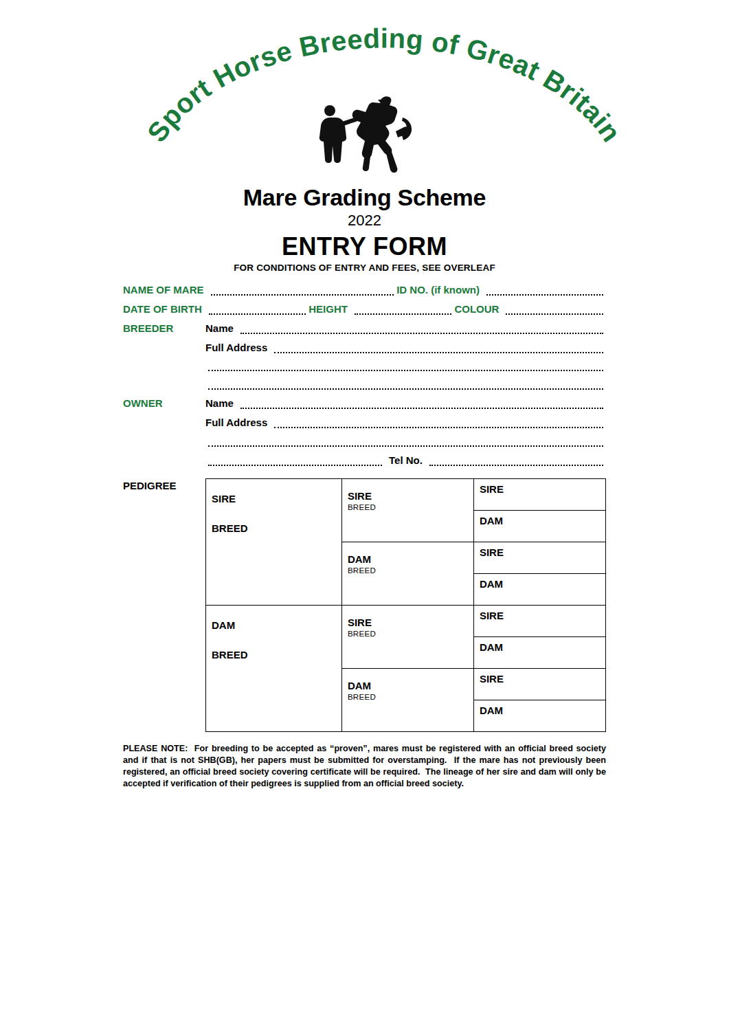Sport Horse Breeding of Great Britain
Mare Grading Scheme
2022
ENTRY FORM
FOR CONDITIONS OF ENTRY AND FEES, SEE OVERLEAF
NAME OF MARE ID NO. (if known)
DATE OF BIRTH HEIGHT COLOUR
BREEDER
Name
Full Address
OWNER
Name
Full Address
Tel No.
PEDIGREE
| SIRE BREED | SIRE BREED | SIRE |
| DAM |
| DAM BREED | SIRE |
| DAM |
| DAM BREED | SIRE BREED | SIRE |
| DAM |
| DAM BREED | SIRE |
| DAM |
PLEASE NOTE: For breeding to be accepted as “proven”, mares must be registered with an official breed society and if that is not SHB(GB), her papers must be submitted for overstamping. If the mare has not previously been registered, an official breed society covering certificate will be required. The lineage of her sire and dam will only be accepted if verification of their pedigrees is supplied from an official breed society.